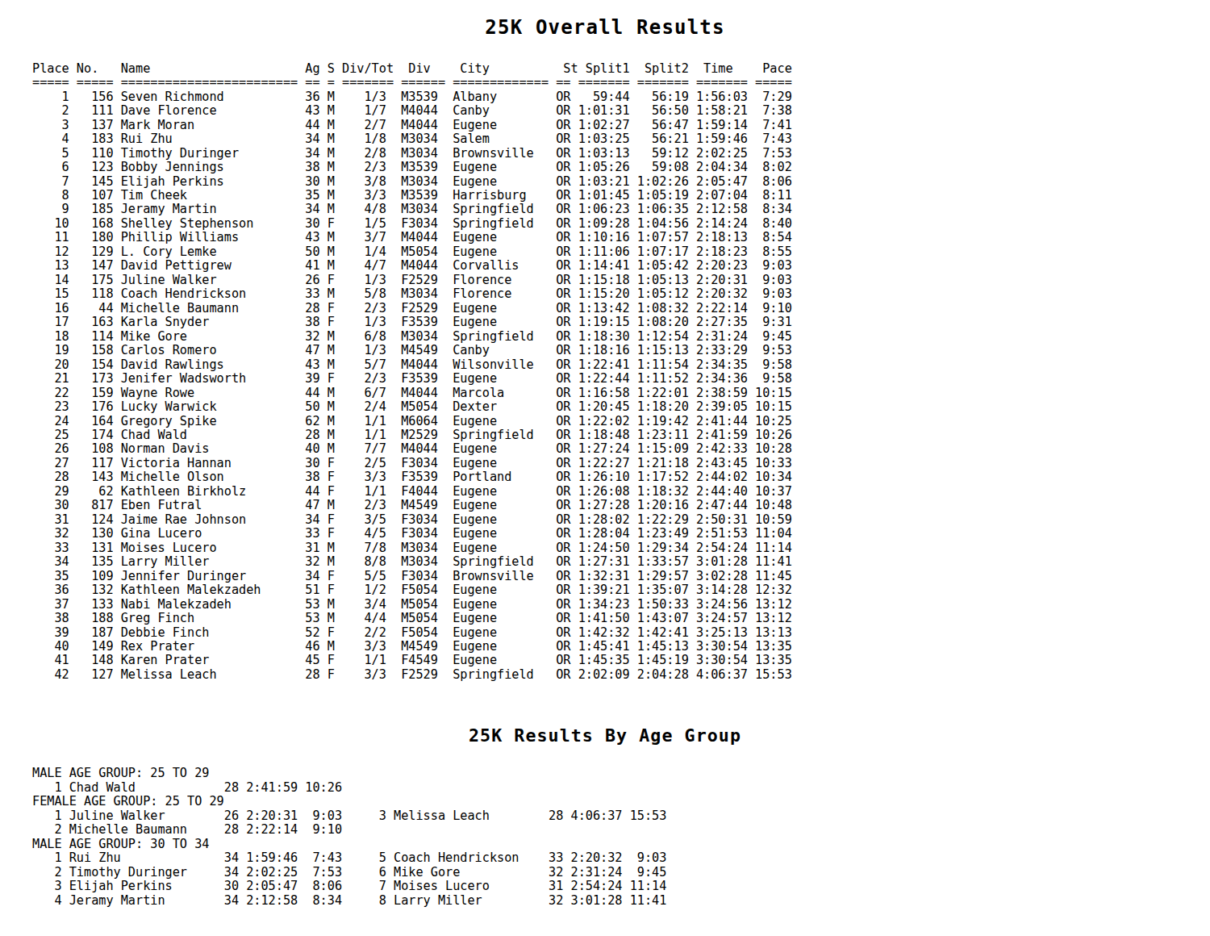25K Overall Results
Place No.   Name                     Ag S Div/Tot  Div    City          St Split1  Split2  Time    Pace 
===== ===== ======================== == = ======= ====== ============= == ======= ======= ======= =====
    1   156 Seven Richmond           36 M    1/3  M3539  Albany        OR   59:44   56:19 1:56:03  7:29
    2   111 Dave Florence            43 M    1/7  M4044  Canby         OR 1:01:31   56:50 1:58:21  7:38
    3   137 Mark Moran               44 M    2/7  M4044  Eugene        OR 1:02:27   56:47 1:59:14  7:41
    4   183 Rui Zhu                  34 M    1/8  M3034  Salem         OR 1:03:25   56:21 1:59:46  7:43
    5   110 Timothy Duringer         34 M    2/8  M3034  Brownsville   OR 1:03:13   59:12 2:02:25  7:53
    6   123 Bobby Jennings           38 M    2/3  M3539  Eugene        OR 1:05:26   59:08 2:04:34  8:02
    7   145 Elijah Perkins           30 M    3/8  M3034  Eugene        OR 1:03:21 1:02:26 2:05:47  8:06
    8   107 Tim Cheek                35 M    3/3  M3539  Harrisburg    OR 1:01:45 1:05:19 2:07:04  8:11
    9   185 Jeramy Martin            34 M    4/8  M3034  Springfield   OR 1:06:23 1:06:35 2:12:58  8:34
   10   168 Shelley Stephenson       30 F    1/5  F3034  Springfield   OR 1:09:28 1:04:56 2:14:24  8:40
   11   180 Phillip Williams         43 M    3/7  M4044  Eugene        OR 1:10:16 1:07:57 2:18:13  8:54
   12   129 L. Cory Lemke            50 M    1/4  M5054  Eugene        OR 1:11:06 1:07:17 2:18:23  8:55
   13   147 David Pettigrew          41 M    4/7  M4044  Corvallis     OR 1:14:41 1:05:42 2:20:23  9:03
   14   175 Juline Walker            26 F    1/3  F2529  Florence      OR 1:15:18 1:05:13 2:20:31  9:03
   15   118 Coach Hendrickson        33 M    5/8  M3034  Florence      OR 1:15:20 1:05:12 2:20:32  9:03
   16    44 Michelle Baumann         28 F    2/3  F2529  Eugene        OR 1:13:42 1:08:32 2:22:14  9:10
   17   163 Karla Snyder             38 F    1/3  F3539  Eugene        OR 1:19:15 1:08:20 2:27:35  9:31
   18   114 Mike Gore                32 M    6/8  M3034  Springfield   OR 1:18:30 1:12:54 2:31:24  9:45
   19   158 Carlos Romero            47 M    1/3  M4549  Canby         OR 1:18:16 1:15:13 2:33:29  9:53
   20   154 David Rawlings           43 M    5/7  M4044  Wilsonville   OR 1:22:41 1:11:54 2:34:35  9:58
   21   173 Jenifer Wadsworth        39 F    2/3  F3539  Eugene        OR 1:22:44 1:11:52 2:34:36  9:58
   22   159 Wayne Rowe               44 M    6/7  M4044  Marcola       OR 1:16:58 1:22:01 2:38:59 10:15
   23   176 Lucky Warwick            50 M    2/4  M5054  Dexter        OR 1:20:45 1:18:20 2:39:05 10:15
   24   164 Gregory Spike            62 M    1/1  M6064  Eugene        OR 1:22:02 1:19:42 2:41:44 10:25
   25   174 Chad Wald                28 M    1/1  M2529  Springfield   OR 1:18:48 1:23:11 2:41:59 10:26
   26   108 Norman Davis             40 M    7/7  M4044  Eugene        OR 1:27:24 1:15:09 2:42:33 10:28
   27   117 Victoria Hannan          30 F    2/5  F3034  Eugene        OR 1:22:27 1:21:18 2:43:45 10:33
   28   143 Michelle Olson           38 F    3/3  F3539  Portland      OR 1:26:10 1:17:52 2:44:02 10:34
   29    62 Kathleen Birkholz        44 F    1/1  F4044  Eugene        OR 1:26:08 1:18:32 2:44:40 10:37
   30   817 Eben Futral              47 M    2/3  M4549  Eugene        OR 1:27:28 1:20:16 2:47:44 10:48
   31   124 Jaime Rae Johnson        34 F    3/5  F3034  Eugene        OR 1:28:02 1:22:29 2:50:31 10:59
   32   130 Gina Lucero              33 F    4/5  F3034  Eugene        OR 1:28:04 1:23:49 2:51:53 11:04
   33   131 Moises Lucero            31 M    7/8  M3034  Eugene        OR 1:24:50 1:29:34 2:54:24 11:14
   34   135 Larry Miller             32 M    8/8  M3034  Springfield   OR 1:27:31 1:33:57 3:01:28 11:41
   35   109 Jennifer Duringer        34 F    5/5  F3034  Brownsville   OR 1:32:31 1:29:57 3:02:28 11:45
   36   132 Kathleen Malekzadeh      51 F    1/2  F5054  Eugene        OR 1:39:21 1:35:07 3:14:28 12:32
   37   133 Nabi Malekzadeh          53 M    3/4  M5054  Eugene        OR 1:34:23 1:50:33 3:24:56 13:12
   38   188 Greg Finch               53 M    4/4  M5054  Eugene        OR 1:41:50 1:43:07 3:24:57 13:12
   39   187 Debbie Finch             52 F    2/2  F5054  Eugene        OR 1:42:32 1:42:41 3:25:13 13:13
   40   149 Rex Prater               46 M    3/3  M4549  Eugene        OR 1:45:41 1:45:13 3:30:54 13:35
   41   148 Karen Prater             45 F    1/1  F4549  Eugene        OR 1:45:35 1:45:19 3:30:54 13:35
   42   127 Melissa Leach            28 F    3/3  F2529  Springfield   OR 2:02:09 2:04:28 4:06:37 15:53
25K Results By Age Group
MALE AGE GROUP: 25 TO 29
   1 Chad Wald            28 2:41:59 10:26
FEMALE AGE GROUP: 25 TO 29
   1 Juline Walker        26 2:20:31  9:03     3 Melissa Leach        28 4:06:37 15:53
   2 Michelle Baumann     28 2:22:14  9:10
MALE AGE GROUP: 30 TO 34
   1 Rui Zhu              34 1:59:46  7:43     5 Coach Hendrickson    33 2:20:32  9:03
   2 Timothy Duringer     34 2:02:25  7:53     6 Mike Gore            32 2:31:24  9:45
   3 Elijah Perkins       30 2:05:47  8:06     7 Moises Lucero        31 2:54:24 11:14
   4 Jeramy Martin        34 2:12:58  8:34     8 Larry Miller         32 3:01:28 11:41